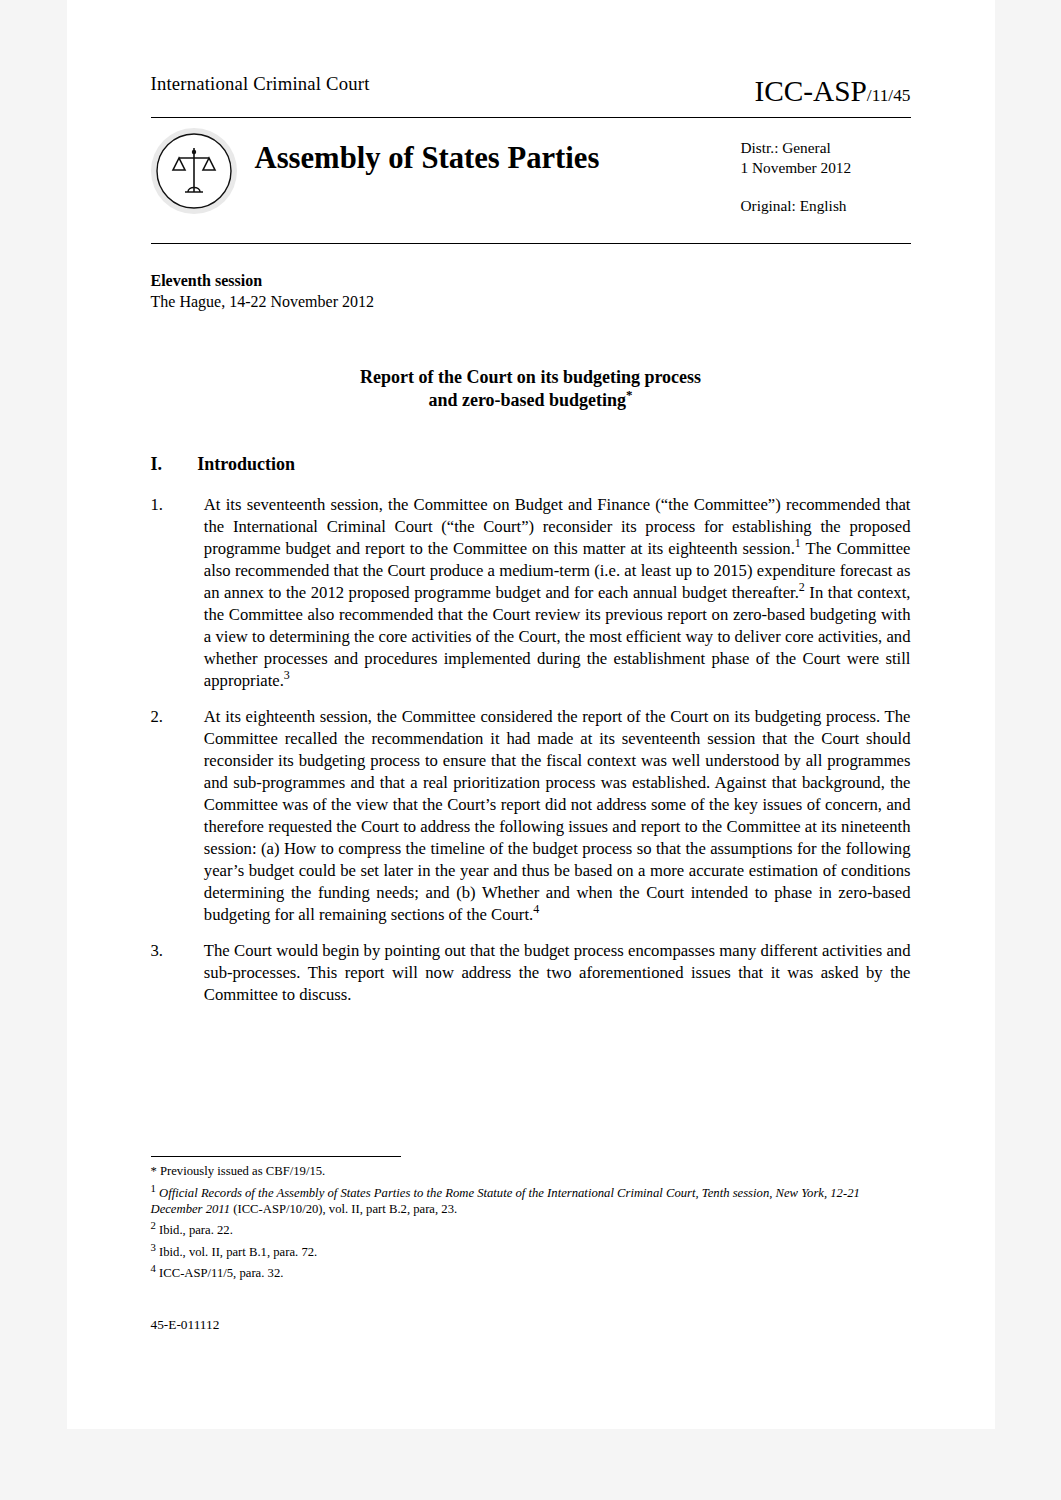International Criminal Court
ICC-ASP/11/45
Assembly of States Parties
Distr.: General
1 November 2012
Original: English
Eleventh session
The Hague, 14-22 November 2012
Report of the Court on its budgeting process
and zero-based budgeting*
I. Introduction
1. At its seventeenth session, the Committee on Budget and Finance (“the Committee”) recommended that the International Criminal Court (“the Court”) reconsider its process for establishing the proposed programme budget and report to the Committee on this matter at its eighteenth session.1 The Committee also recommended that the Court produce a medium-term (i.e. at least up to 2015) expenditure forecast as an annex to the 2012 proposed programme budget and for each annual budget thereafter.2 In that context, the Committee also recommended that the Court review its previous report on zero-based budgeting with a view to determining the core activities of the Court, the most efficient way to deliver core activities, and whether processes and procedures implemented during the establishment phase of the Court were still appropriate.3
2. At its eighteenth session, the Committee considered the report of the Court on its budgeting process. The Committee recalled the recommendation it had made at its seventeenth session that the Court should reconsider its budgeting process to ensure that the fiscal context was well understood by all programmes and sub-programmes and that a real prioritization process was established. Against that background, the Committee was of the view that the Court’s report did not address some of the key issues of concern, and therefore requested the Court to address the following issues and report to the Committee at its nineteenth session: (a) How to compress the timeline of the budget process so that the assumptions for the following year’s budget could be set later in the year and thus be based on a more accurate estimation of conditions determining the funding needs; and (b) Whether and when the Court intended to phase in zero-based budgeting for all remaining sections of the Court.4
3. The Court would begin by pointing out that the budget process encompasses many different activities and sub-processes. This report will now address the two aforementioned issues that it was asked by the Committee to discuss.
* Previously issued as CBF/19/15.
1 Official Records of the Assembly of States Parties to the Rome Statute of the International Criminal Court, Tenth session, New York, 12-21 December 2011 (ICC-ASP/10/20), vol. II, part B.2, para, 23.
2 Ibid., para. 22.
3 Ibid., vol. II, part B.1, para. 72.
4 ICC-ASP/11/5, para. 32.
45-E-011112